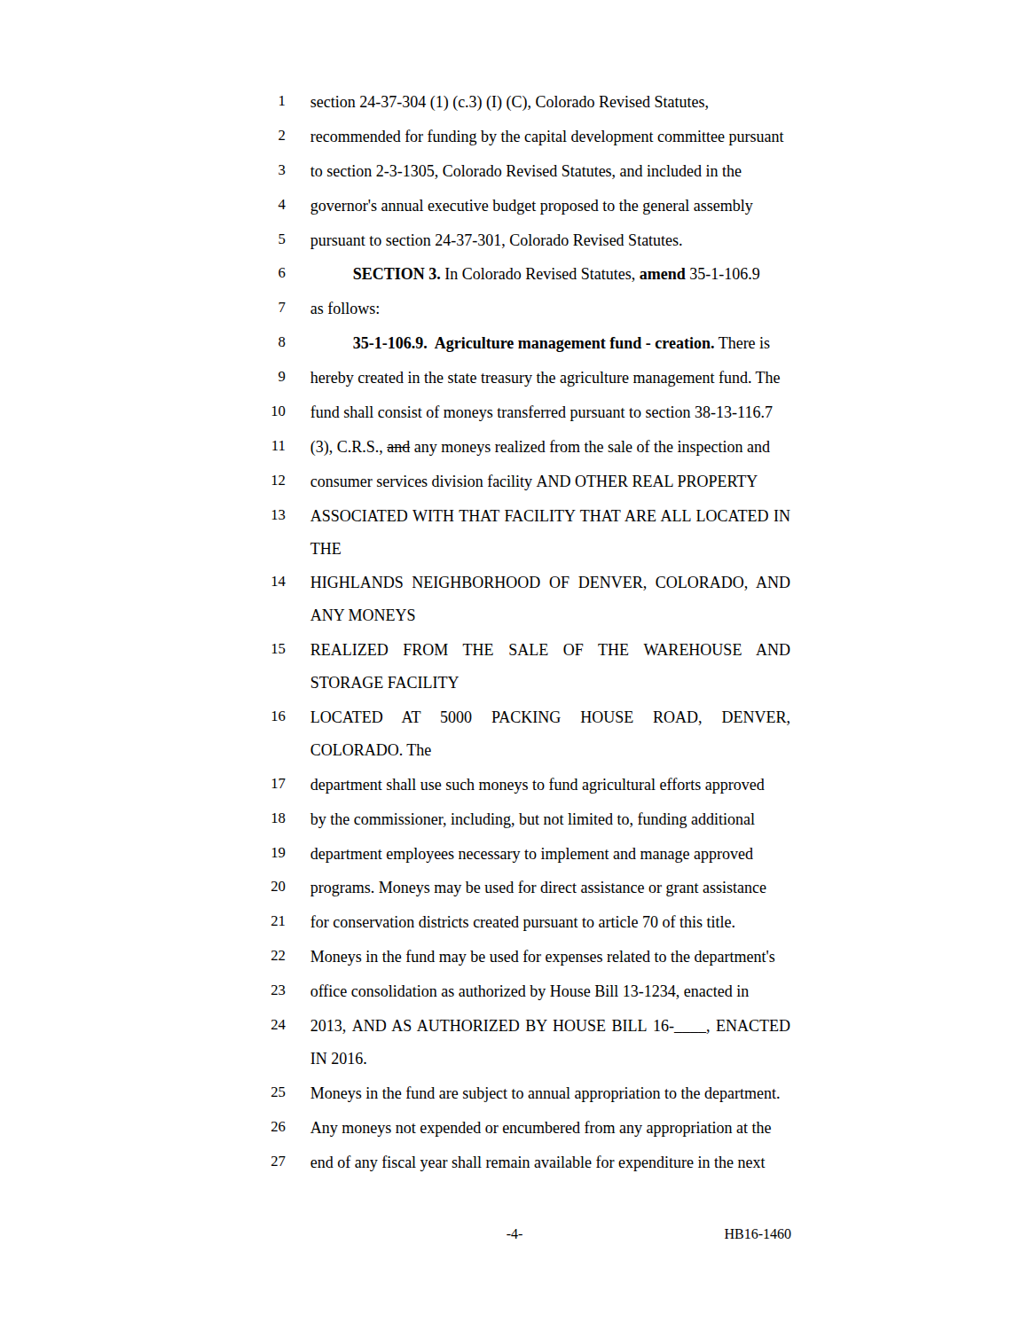| 1 | section 24-37-304 (1) (c.3) (I) (C), Colorado Revised Statutes, |
| 2 | recommended for funding by the capital development committee pursuant |
| 3 | to section 2-3-1305, Colorado Revised Statutes, and included in the |
| 4 | governor's annual executive budget proposed to the general assembly |
| 5 | pursuant to section 24-37-301, Colorado Revised Statutes. |
| 6 | SECTION 3. In Colorado Revised Statutes, amend 35-1-106.9 |
| 7 | as follows: |
| 8 | 35-1-106.9. Agriculture management fund - creation. There is |
| 9 | hereby created in the state treasury the agriculture management fund. The |
| 10 | fund shall consist of moneys transferred pursuant to section 38-13-116.7 |
| 11 | (3), C.R.S., and any moneys realized from the sale of the inspection and |
| 12 | consumer services division facility AND OTHER REAL PROPERTY |
| 13 | ASSOCIATED WITH THAT FACILITY THAT ARE ALL LOCATED IN THE |
| 14 | HIGHLANDS NEIGHBORHOOD OF DENVER, COLORADO, AND ANY MONEYS |
| 15 | REALIZED FROM THE SALE OF THE WAREHOUSE AND STORAGE FACILITY |
| 16 | LOCATED AT 5000 PACKING HOUSE ROAD, DENVER, COLORADO. The |
| 17 | department shall use such moneys to fund agricultural efforts approved |
| 18 | by the commissioner, including, but not limited to, funding additional |
| 19 | department employees necessary to implement and manage approved |
| 20 | programs. Moneys may be used for direct assistance or grant assistance |
| 21 | for conservation districts created pursuant to article 70 of this title. |
| 22 | Moneys in the fund may be used for expenses related to the department's |
| 23 | office consolidation as authorized by House Bill 13-1234, enacted in |
| 24 | 2013, AND AS AUTHORIZED BY HOUSE BILL 16-____, ENACTED IN 2016. |
| 25 | Moneys in the fund are subject to annual appropriation to the department. |
| 26 | Any moneys not expended or encumbered from any appropriation at the |
| 27 | end of any fiscal year shall remain available for expenditure in the next |
-4- HB16-1460